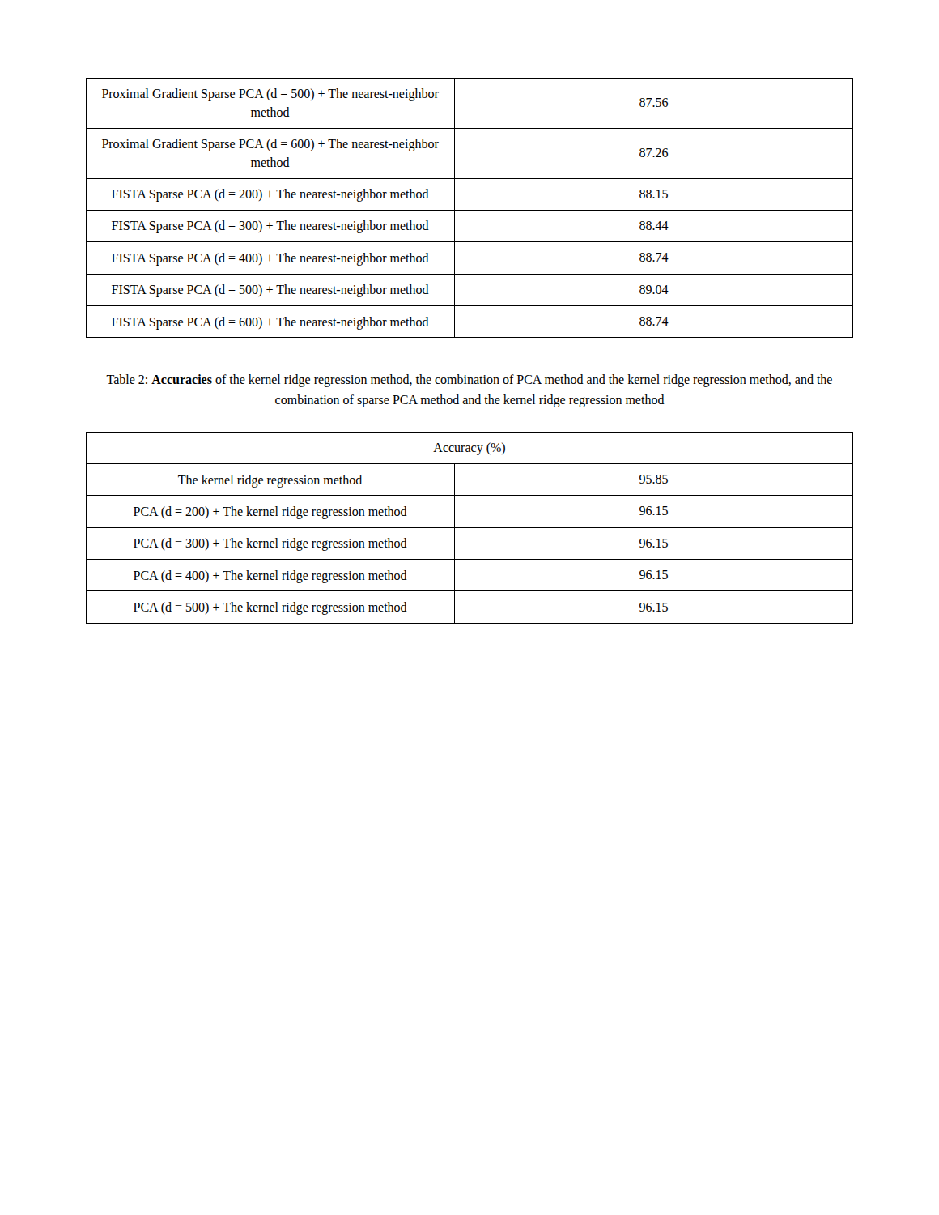| Proximal Gradient Sparse PCA (d = 500) + The nearest-neighbor method | 87.56 |
| Proximal Gradient Sparse PCA (d = 600) + The nearest-neighbor method | 87.26 |
| FISTA Sparse PCA (d = 200) + The nearest-neighbor method | 88.15 |
| FISTA Sparse PCA (d = 300) + The nearest-neighbor method | 88.44 |
| FISTA Sparse PCA (d = 400) + The nearest-neighbor method | 88.74 |
| FISTA Sparse PCA (d = 500) + The nearest-neighbor method | 89.04 |
| FISTA Sparse PCA (d = 600) + The nearest-neighbor method | 88.74 |
Table 2: Accuracies of the kernel ridge regression method, the combination of PCA method and the kernel ridge regression method, and the combination of sparse PCA method and the kernel ridge regression method
| Accuracy (%) |
| The kernel ridge regression method | 95.85 |
| PCA (d = 200) + The kernel ridge regression method | 96.15 |
| PCA (d = 300) + The kernel ridge regression method | 96.15 |
| PCA (d = 400) + The kernel ridge regression method | 96.15 |
| PCA (d = 500) + The kernel ridge regression method | 96.15 |